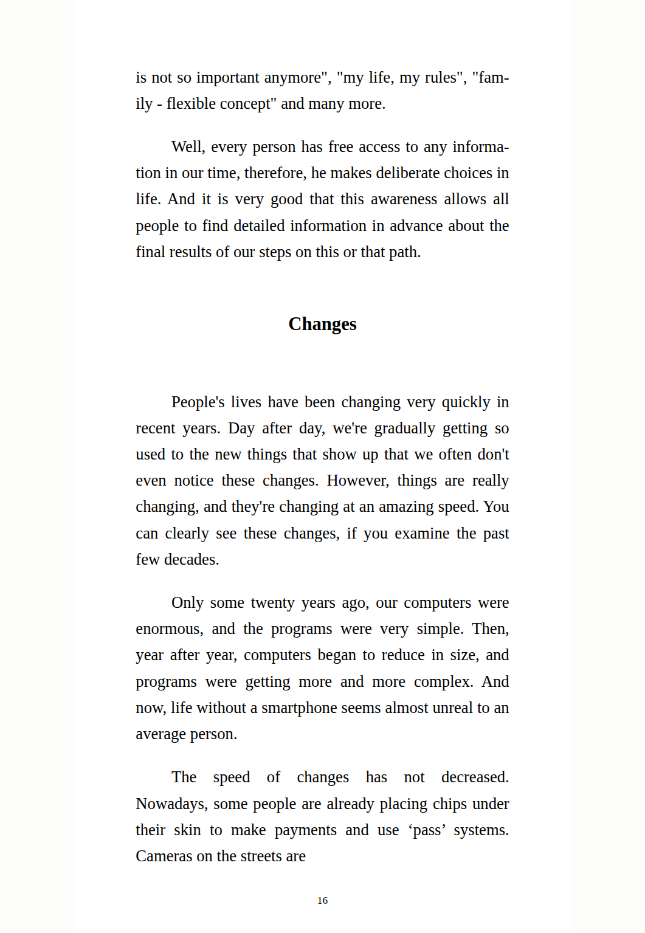is not so important anymore", "my life, my rules", "family - flexible concept" and many more.
Well, every person has free access to any information in our time, therefore, he makes deliberate choices in life. And it is very good that this awareness allows all people to find detailed information in advance about the final results of our steps on this or that path.
Changes
People's lives have been changing very quickly in recent years. Day after day, we're gradually getting so used to the new things that show up that we often don't even notice these changes. However, things are really changing, and they're changing at an amazing speed. You can clearly see these changes, if you examine the past few decades.
Only some twenty years ago, our computers were enormous, and the programs were very simple. Then, year after year, computers began to reduce in size, and programs were getting more and more complex. And now, life without a smartphone seems almost unreal to an average person.
The speed of changes has not decreased. Nowadays, some people are already placing chips under their skin to make payments and use ‘pass’ systems. Cameras on the streets are
16